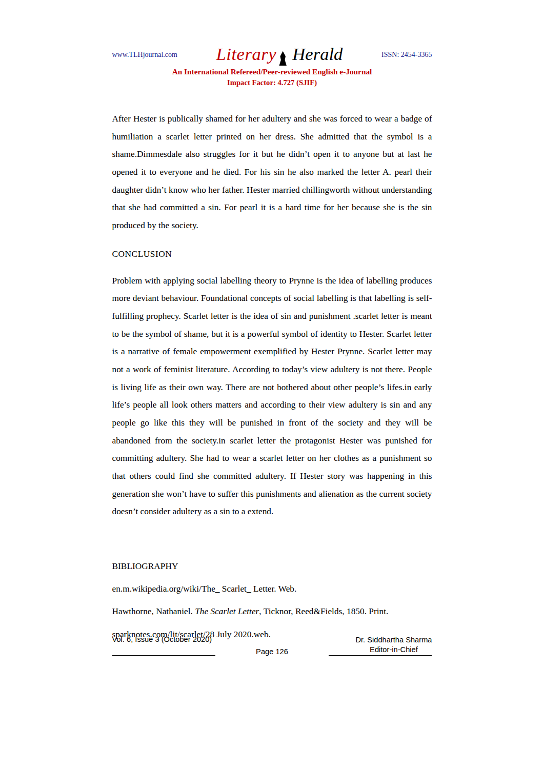www.TLHjournal.com
Literary Herald
ISSN: 2454-3365
An International Refereed/Peer-reviewed English e-Journal
Impact Factor: 4.727 (SJIF)
After Hester is publically shamed for her adultery and she was forced to wear a badge of humiliation a scarlet letter printed on her dress. She admitted that the symbol is a shame.Dimmesdale also struggles for it but he didn’t open it to anyone but at last he opened it to everyone and he died. For his sin he also marked the letter A. pearl their daughter didn’t know who her father. Hester married chillingworth without understanding that she had committed a sin. For pearl it is a hard time for her because she is the sin produced by the society.
CONCLUSION
Problem with applying social labelling theory to Prynne is the idea of labelling produces more deviant behaviour. Foundational concepts of social labelling is that labelling is self-fulfilling prophecy. Scarlet letter is the idea of sin and punishment .scarlet letter is meant to be the symbol of shame, but it is a powerful symbol of identity to Hester. Scarlet letter is a narrative of female empowerment exemplified by Hester Prynne. Scarlet letter may not a work of feminist literature. According to today’s view adultery is not there. People is living life as their own way. There are not bothered about other people’s lifes.in early life’s people all look others matters and according to their view adultery is sin and any people go like this they will be punished in front of the society and they will be abandoned from the society.in scarlet letter the protagonist Hester was punished for committing adultery. She had to wear a scarlet letter on her clothes as a punishment so that others could find she committed adultery. If Hester story was happening in this generation she won’t have to suffer this punishments and alienation as the current society doesn’t consider adultery as a sin to a extend.
BIBLIOGRAPHY
en.m.wikipedia.org/wiki/The_ Scarlet_ Letter. Web.
Hawthorne, Nathaniel. The Scarlet Letter, Ticknor, Reed&Fields, 1850. Print.
sparknotes.com/lit/scarlet/28 July 2020.web.
Vol. 6, Issue 3 (October 2020)
Dr. Siddhartha Sharma
Editor-in-Chief
Page 126